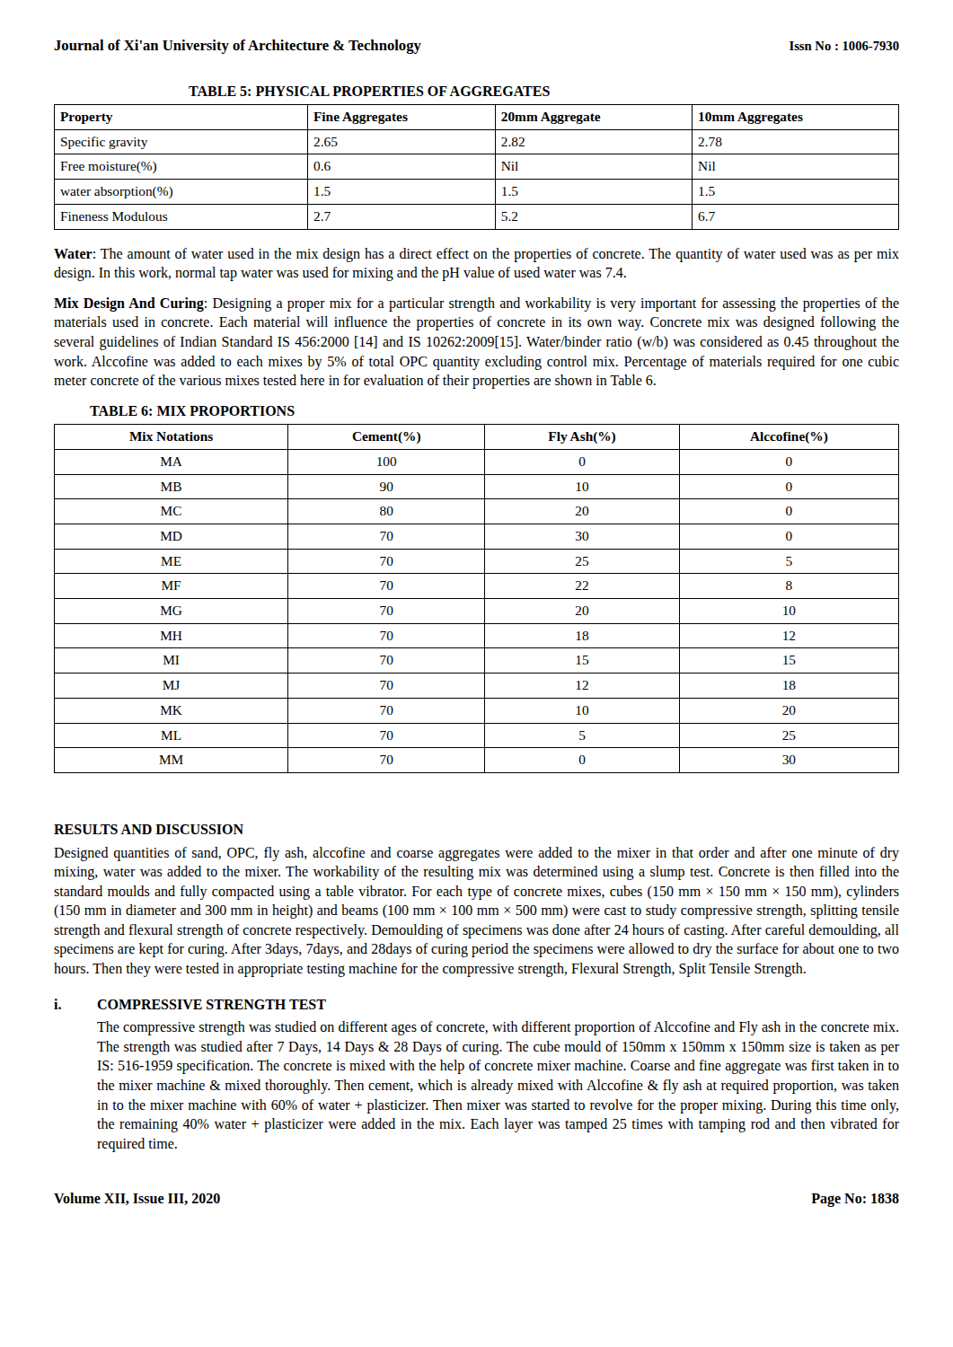Journal of Xi'an University of Architecture & Technology
Issn No : 1006-7930
TABLE 5: PHYSICAL PROPERTIES OF AGGREGATES
| Property | Fine Aggregates | 20mm Aggregate | 10mm Aggregates |
| --- | --- | --- | --- |
| Specific gravity | 2.65 | 2.82 | 2.78 |
| Free moisture(%) | 0.6 | Nil | Nil |
| water absorption(%) | 1.5 | 1.5 | 1.5 |
| Fineness Modulous | 2.7 | 5.2 | 6.7 |
Water: The amount of water used in the mix design has a direct effect on the properties of concrete. The quantity of water used was as per mix design. In this work, normal tap water was used for mixing and the pH value of used water was 7.4.
Mix Design And Curing: Designing a proper mix for a particular strength and workability is very important for assessing the properties of the materials used in concrete. Each material will influence the properties of concrete in its own way. Concrete mix was designed following the several guidelines of Indian Standard IS 456:2000 [14] and IS 10262:2009[15]. Water/binder ratio (w/b) was considered as 0.45 throughout the work. Alccofine was added to each mixes by 5% of total OPC quantity excluding control mix. Percentage of materials required for one cubic meter concrete of the various mixes tested here in for evaluation of their properties are shown in Table 6.
TABLE 6: MIX PROPORTIONS
| Mix Notations | Cement(%) | Fly Ash(%) | Alccofine(%) |
| --- | --- | --- | --- |
| MA | 100 | 0 | 0 |
| MB | 90 | 10 | 0 |
| MC | 80 | 20 | 0 |
| MD | 70 | 30 | 0 |
| ME | 70 | 25 | 5 |
| MF | 70 | 22 | 8 |
| MG | 70 | 20 | 10 |
| MH | 70 | 18 | 12 |
| MI | 70 | 15 | 15 |
| MJ | 70 | 12 | 18 |
| MK | 70 | 10 | 20 |
| ML | 70 | 5 | 25 |
| MM | 70 | 0 | 30 |
RESULTS AND DISCUSSION
Designed quantities of sand, OPC, fly ash, alccofine and coarse aggregates were added to the mixer in that order and after one minute of dry mixing, water was added to the mixer. The workability of the resulting mix was determined using a slump test. Concrete is then filled into the standard moulds and fully compacted using a table vibrator. For each type of concrete mixes, cubes (150 mm × 150 mm × 150 mm), cylinders (150 mm in diameter and 300 mm in height) and beams (100 mm × 100 mm × 500 mm) were cast to study compressive strength, splitting tensile strength and flexural strength of concrete respectively. Demoulding of specimens was done after 24 hours of casting. After careful demoulding, all specimens are kept for curing. After 3days, 7days, and 28days of curing period the specimens were allowed to dry the surface for about one to two hours. Then they were tested in appropriate testing machine for the compressive strength, Flexural Strength, Split Tensile Strength.
i.
COMPRESSIVE STRENGTH TEST
The compressive strength was studied on different ages of concrete, with different proportion of Alccofine and Fly ash in the concrete mix. The strength was studied after 7 Days, 14 Days & 28 Days of curing. The cube mould of 150mm x 150mm x 150mm size is taken as per IS: 516-1959 specification. The concrete is mixed with the help of concrete mixer machine. Coarse and fine aggregate was first taken in to the mixer machine & mixed thoroughly. Then cement, which is already mixed with Alccofine & fly ash at required proportion, was taken in to the mixer machine with 60% of water + plasticizer. Then mixer was started to revolve for the proper mixing. During this time only, the remaining 40% water + plasticizer were added in the mix. Each layer was tamped 25 times with tamping rod and then vibrated for required time.
Volume XII, Issue III, 2020
Page No: 1838